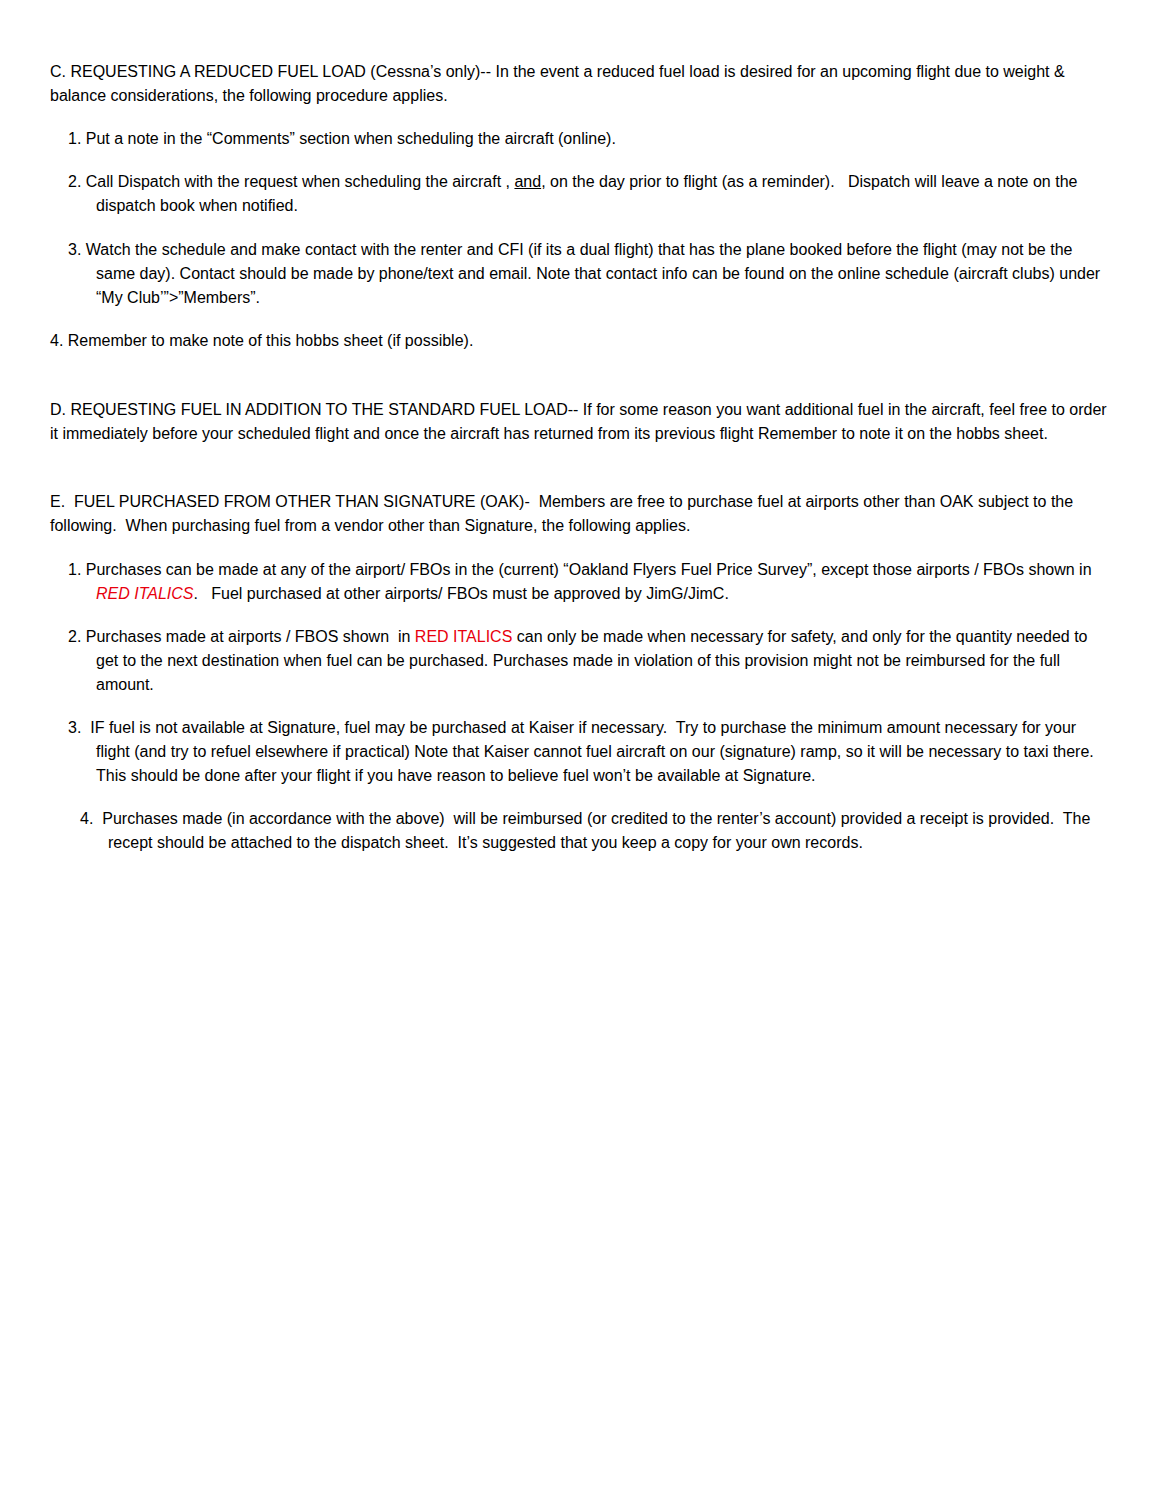C. REQUESTING A REDUCED FUEL LOAD (Cessna’s only)-- In the event a reduced fuel load is desired for an upcoming flight due to weight & balance considerations, the following procedure applies.
1. Put a note in the “Comments” section when scheduling the aircraft (online).
2. Call Dispatch with the request when scheduling the aircraft , and, on the day prior to flight (as a reminder). Dispatch will leave a note on the dispatch book when notified.
3. Watch the schedule and make contact with the renter and CFI (if its a dual flight) that has the plane booked before the flight (may not be the same day). Contact should be made by phone/text and email. Note that contact info can be found on the online schedule (aircraft clubs) under “My Club’”>”Members”.
4. Remember to make note of this hobbs sheet (if possible).
D. REQUESTING FUEL IN ADDITION TO THE STANDARD FUEL LOAD-- If for some reason you want additional fuel in the aircraft, feel free to order it immediately before your scheduled flight and once the aircraft has returned from its previous flight Remember to note it on the hobbs sheet.
E. FUEL PURCHASED FROM OTHER THAN SIGNATURE (OAK)- Members are free to purchase fuel at airports other than OAK subject to the following. When purchasing fuel from a vendor other than Signature, the following applies.
1. Purchases can be made at any of the airport/ FBOs in the (current) “Oakland Flyers Fuel Price Survey”, except those airports / FBOs shown in RED ITALICS. Fuel purchased at other airports/ FBOs must be approved by JimG/JimC.
2. Purchases made at airports / FBOS shown in RED ITALICS can only be made when necessary for safety, and only for the quantity needed to get to the next destination when fuel can be purchased. Purchases made in violation of this provision might not be reimbursed for the full amount.
3. IF fuel is not available at Signature, fuel may be purchased at Kaiser if necessary. Try to purchase the minimum amount necessary for your flight (and try to refuel elsewhere if practical) Note that Kaiser cannot fuel aircraft on our (signature) ramp, so it will be necessary to taxi there. This should be done after your flight if you have reason to believe fuel won’t be available at Signature.
4. Purchases made (in accordance with the above) will be reimbursed (or credited to the renter’s account) provided a receipt is provided. The recept should be attached to the dispatch sheet. It’s suggested that you keep a copy for your own records.